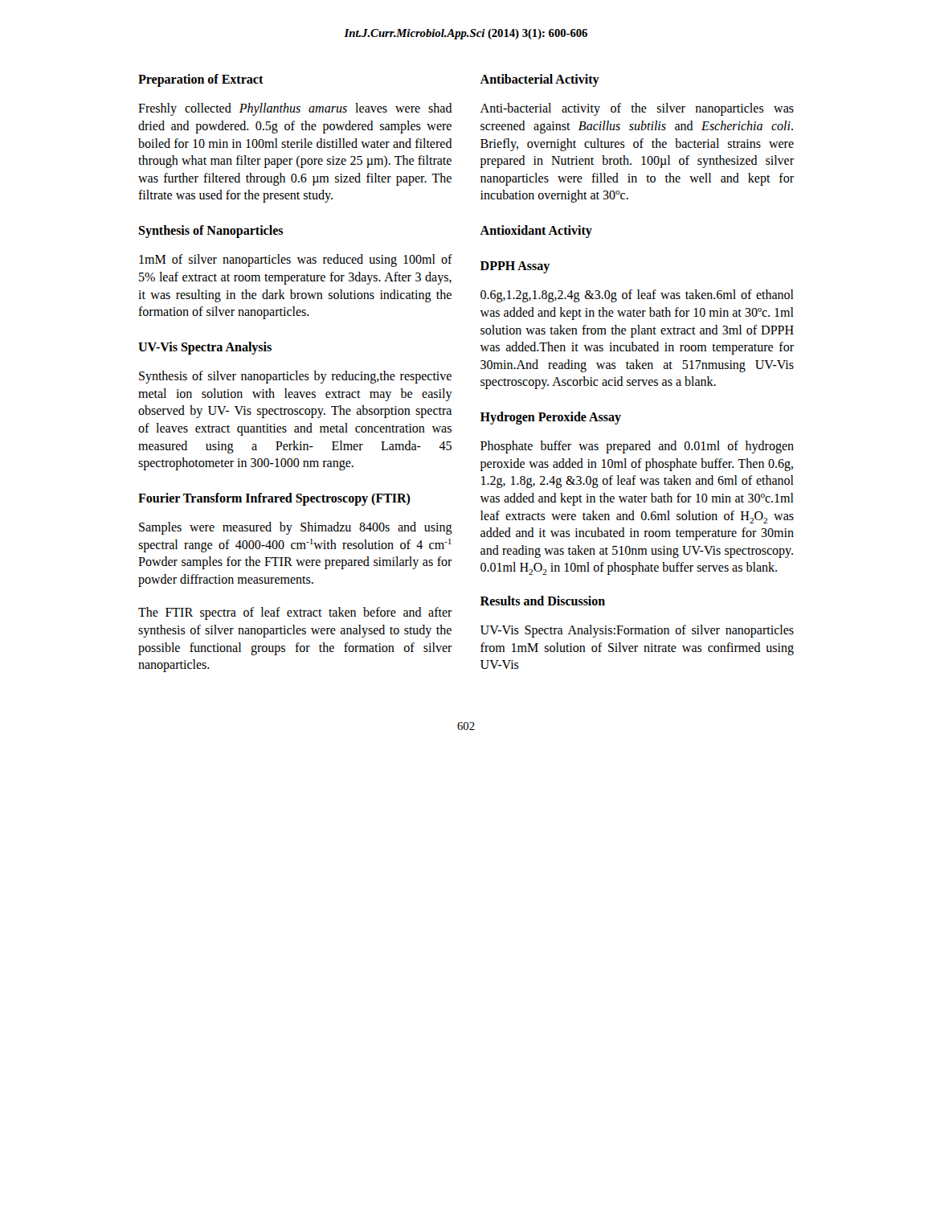Int.J.Curr.Microbiol.App.Sci (2014) 3(1): 600-606
Preparation of Extract
Freshly collected Phyllanthus amarus leaves were shad dried and powdered. 0.5g of the powdered samples were boiled for 10 min in 100ml sterile distilled water and filtered through what man filter paper (pore size 25 µm). The filtrate was further filtered through 0.6 µm sized filter paper. The filtrate was used for the present study.
Synthesis of Nanoparticles
1mM of silver nanoparticles was reduced using 100ml of 5% leaf extract at room temperature for 3days. After 3 days, it was resulting in the dark brown solutions indicating the formation of silver nanoparticles.
UV-Vis Spectra Analysis
Synthesis of silver nanoparticles by reducing,the respective metal ion solution with leaves extract may be easily observed by UV- Vis spectroscopy. The absorption spectra of leaves extract quantities and metal concentration was measured using a Perkin- Elmer Lamda- 45 spectrophotometer in 300-1000 nm range.
Fourier Transform Infrared Spectroscopy (FTIR)
Samples were measured by Shimadzu 8400s and using spectral range of 4000-400 cm-1with resolution of 4 cm-1 Powder samples for the FTIR were prepared similarly as for powder diffraction measurements.
The FTIR spectra of leaf extract taken before and after synthesis of silver nanoparticles were analysed to study the possible functional groups for the formation of silver nanoparticles.
Antibacterial Activity
Anti-bacterial activity of the silver nanoparticles was screened against Bacillus subtilis and Escherichia coli. Briefly, overnight cultures of the bacterial strains were prepared in Nutrient broth. 100µl of synthesized silver nanoparticles were filled in to the well and kept for incubation overnight at 30oc.
Antioxidant Activity
DPPH Assay
0.6g,1.2g,1.8g,2.4g &3.0g of leaf was taken.6ml of ethanol was added and kept in the water bath for 10 min at 30ºc. 1ml solution was taken from the plant extract and 3ml of DPPH was added.Then it was incubated in room temperature for 30min.And reading was taken at 517nmusing UV-Vis spectroscopy. Ascorbic acid serves as a blank.
Hydrogen Peroxide Assay
Phosphate buffer was prepared and 0.01ml of hydrogen peroxide was added in 10ml of phosphate buffer. Then 0.6g, 1.2g, 1.8g, 2.4g &3.0g of leaf was taken and 6ml of ethanol was added and kept in the water bath for 10 min at 30oc.1ml leaf extracts were taken and 0.6ml solution of H2O2 was added and it was incubated in room temperature for 30min and reading was taken at 510nm using UV-Vis spectroscopy. 0.01ml H2O2 in 10ml of phosphate buffer serves as blank.
Results and Discussion
UV-Vis Spectra Analysis:Formation of silver nanoparticles from 1mM solution of Silver nitrate was confirmed using UV-Vis
602